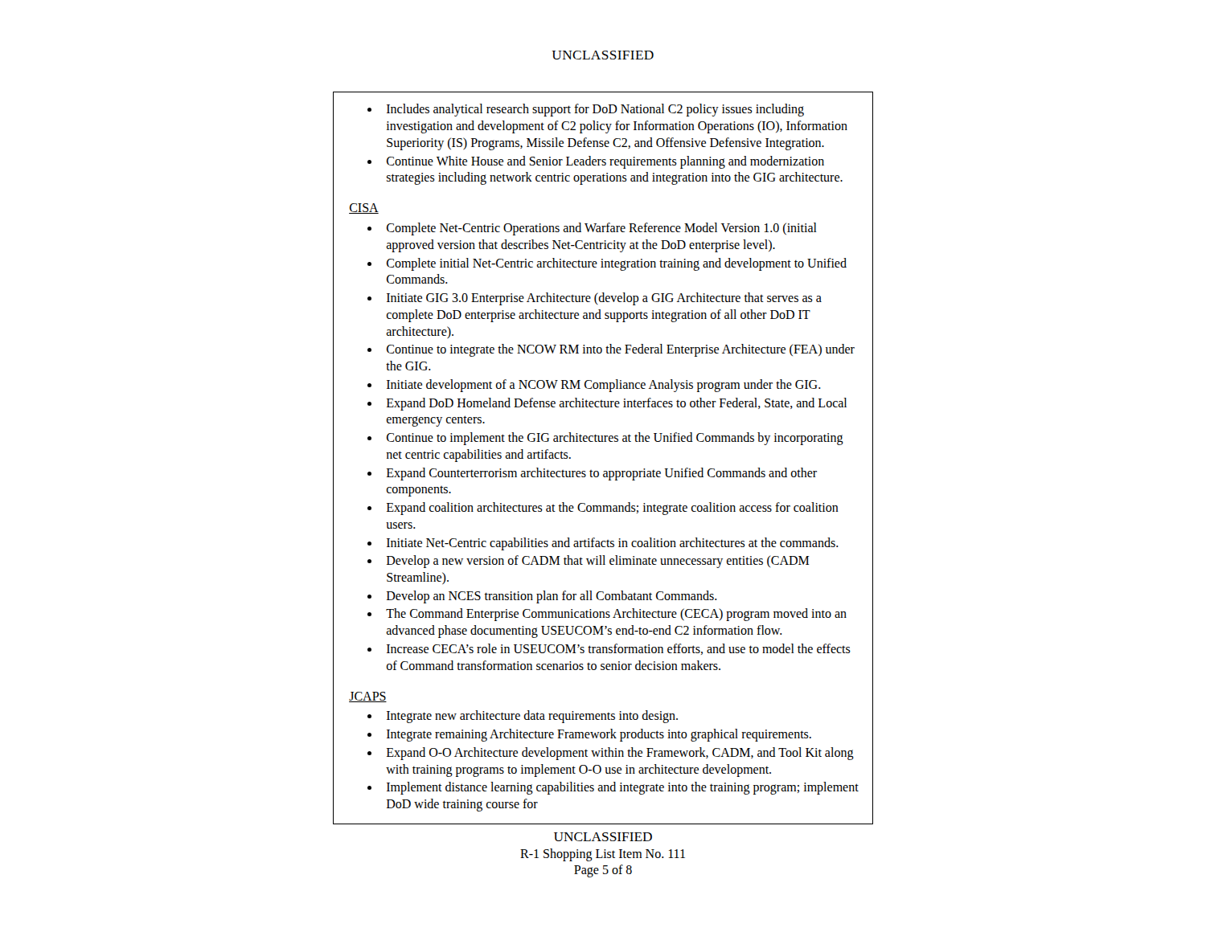UNCLASSIFIED
Includes analytical research support for DoD National C2 policy issues including investigation and development of C2 policy for Information Operations (IO), Information Superiority (IS) Programs, Missile Defense C2, and Offensive Defensive Integration.
Continue White House and Senior Leaders requirements planning and modernization strategies including network centric operations and integration into the GIG architecture.
CISA
Complete Net-Centric Operations and Warfare Reference Model Version 1.0 (initial approved version that describes Net-Centricity at the DoD enterprise level).
Complete initial Net-Centric architecture integration training and development to Unified Commands.
Initiate GIG 3.0 Enterprise Architecture (develop a GIG Architecture that serves as a complete DoD enterprise architecture and supports integration of all other DoD IT architecture).
Continue to integrate the NCOW RM into the Federal Enterprise Architecture (FEA) under the GIG.
Initiate development of a NCOW RM Compliance Analysis program under the GIG.
Expand DoD Homeland Defense architecture interfaces to other Federal, State, and Local emergency centers.
Continue to implement the GIG architectures at the Unified Commands by incorporating net centric capabilities and artifacts.
Expand Counterterrorism architectures to appropriate Unified Commands and other components.
Expand coalition architectures at the Commands; integrate coalition access for coalition users.
Initiate Net-Centric capabilities and artifacts in coalition architectures at the commands.
Develop a new version of CADM that will eliminate unnecessary entities (CADM Streamline).
Develop an NCES transition plan for all Combatant Commands.
The Command Enterprise Communications Architecture (CECA) program moved into an advanced phase documenting USEUCOM’s end-to-end C2 information flow.
Increase CECA’s role in USEUCOM’s transformation efforts, and use to model the effects of Command transformation scenarios to senior decision makers.
JCAPS
Integrate new architecture data requirements into design.
Integrate remaining Architecture Framework products into graphical requirements.
Expand O-O Architecture development within the Framework, CADM, and Tool Kit along with training programs to implement O-O use in architecture development.
Implement distance learning capabilities and integrate into the training program; implement DoD wide training course for
UNCLASSIFIED
R-1 Shopping List Item No. 111
Page 5 of 8